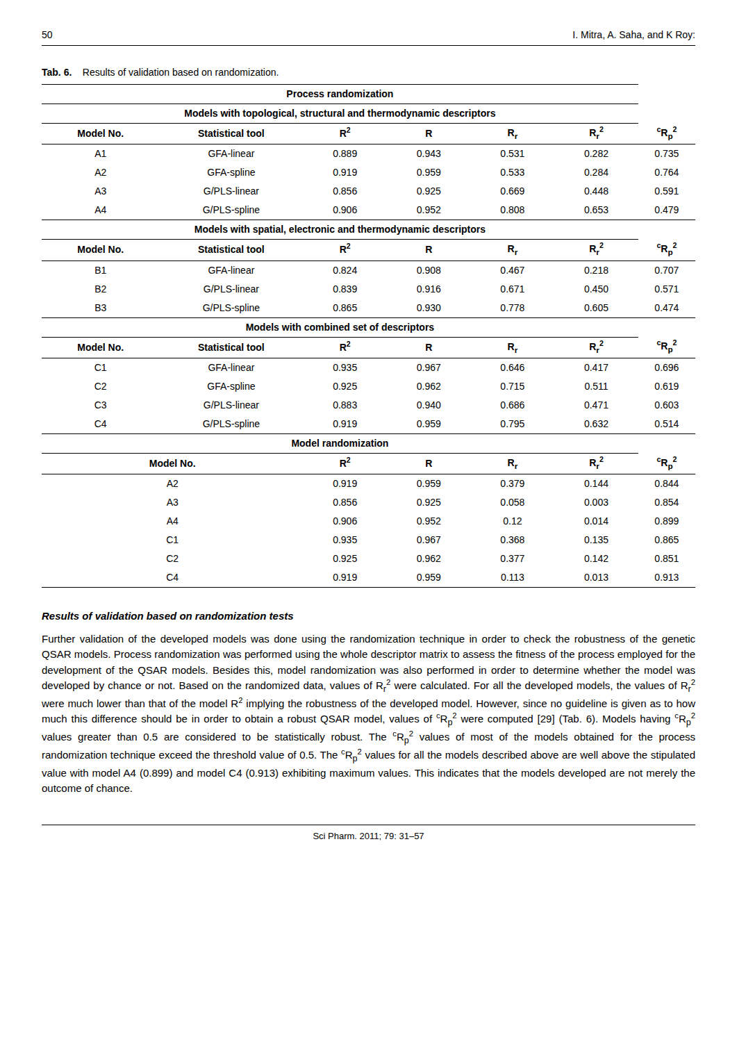50 I. Mitra, A. Saha, and K Roy:
Tab. 6. Results of validation based on randomization.
| Process randomization |
| Models with topological, structural and thermodynamic descriptors |
| Model No. | Statistical tool | R 2 | R | R r | R r 2 | c R p 2 |
| A1 | GFA-linear | 0.889 | 0.943 | 0.531 | 0.282 | 0.735 |
| A2 | GFA-spline | 0.919 | 0.959 | 0.533 | 0.284 | 0.764 |
| A3 | G/PLS-linear | 0.856 | 0.925 | 0.669 | 0.448 | 0.591 |
| A4 | G/PLS-spline | 0.906 | 0.952 | 0.808 | 0.653 | 0.479 |
| Models with spatial, electronic and thermodynamic descriptors |
| Model No. | Statistical tool | R 2 | R | R r | R r 2 | c R p 2 |
| B1 | GFA-linear | 0.824 | 0.908 | 0.467 | 0.218 | 0.707 |
| B2 | G/PLS-linear | 0.839 | 0.916 | 0.671 | 0.450 | 0.571 |
| B3 | G/PLS-spline | 0.865 | 0.930 | 0.778 | 0.605 | 0.474 |
| Models with combined set of descriptors |
| Model No. | Statistical tool | R 2 | R | R r | R r 2 | c R p 2 |
| C1 | GFA-linear | 0.935 | 0.967 | 0.646 | 0.417 | 0.696 |
| C2 | GFA-spline | 0.925 | 0.962 | 0.715 | 0.511 | 0.619 |
| C3 | G/PLS-linear | 0.883 | 0.940 | 0.686 | 0.471 | 0.603 |
| C4 | G/PLS-spline | 0.919 | 0.959 | 0.795 | 0.632 | 0.514 |
| Model randomization |
| Model No. | R 2 | R | R r | R r 2 | c R p 2 |
| A2 | 0.919 | 0.959 | 0.379 | 0.144 | 0.844 |
| A3 | 0.856 | 0.925 | 0.058 | 0.003 | 0.854 |
| A4 | 0.906 | 0.952 | 0.12 | 0.014 | 0.899 |
| C1 | 0.935 | 0.967 | 0.368 | 0.135 | 0.865 |
| C2 | 0.925 | 0.962 | 0.377 | 0.142 | 0.851 |
| C4 | 0.919 | 0.959 | 0.113 | 0.013 | 0.913 |
Results of validation based on randomization tests
Further validation of the developed models was done using the randomization technique in order to check the robustness of the genetic QSAR models. Process randomization was performed using the whole descriptor matrix to assess the fitness of the process employed for the development of the QSAR models. Besides this, model randomization was also performed in order to determine whether the model was developed by chance or not. Based on the randomized data, values of Rr2 were calculated. For all the developed models, the values of Rr2 were much lower than that of the model R2 implying the robustness of the developed model. However, since no guideline is given as to how much this difference should be in order to obtain a robust QSAR model, values of cRp2 were computed [29] (Tab. 6). Models having cRp2 values greater than 0.5 are considered to be statistically robust. The cRp2 values of most of the models obtained for the process randomization technique exceed the threshold value of 0.5. The cRp2 values for all the models described above are well above the stipulated value with model A4 (0.899) and model C4 (0.913) exhibiting maximum values. This indicates that the models developed are not merely the outcome of chance.
Sci Pharm. 2011; 79: 31–57